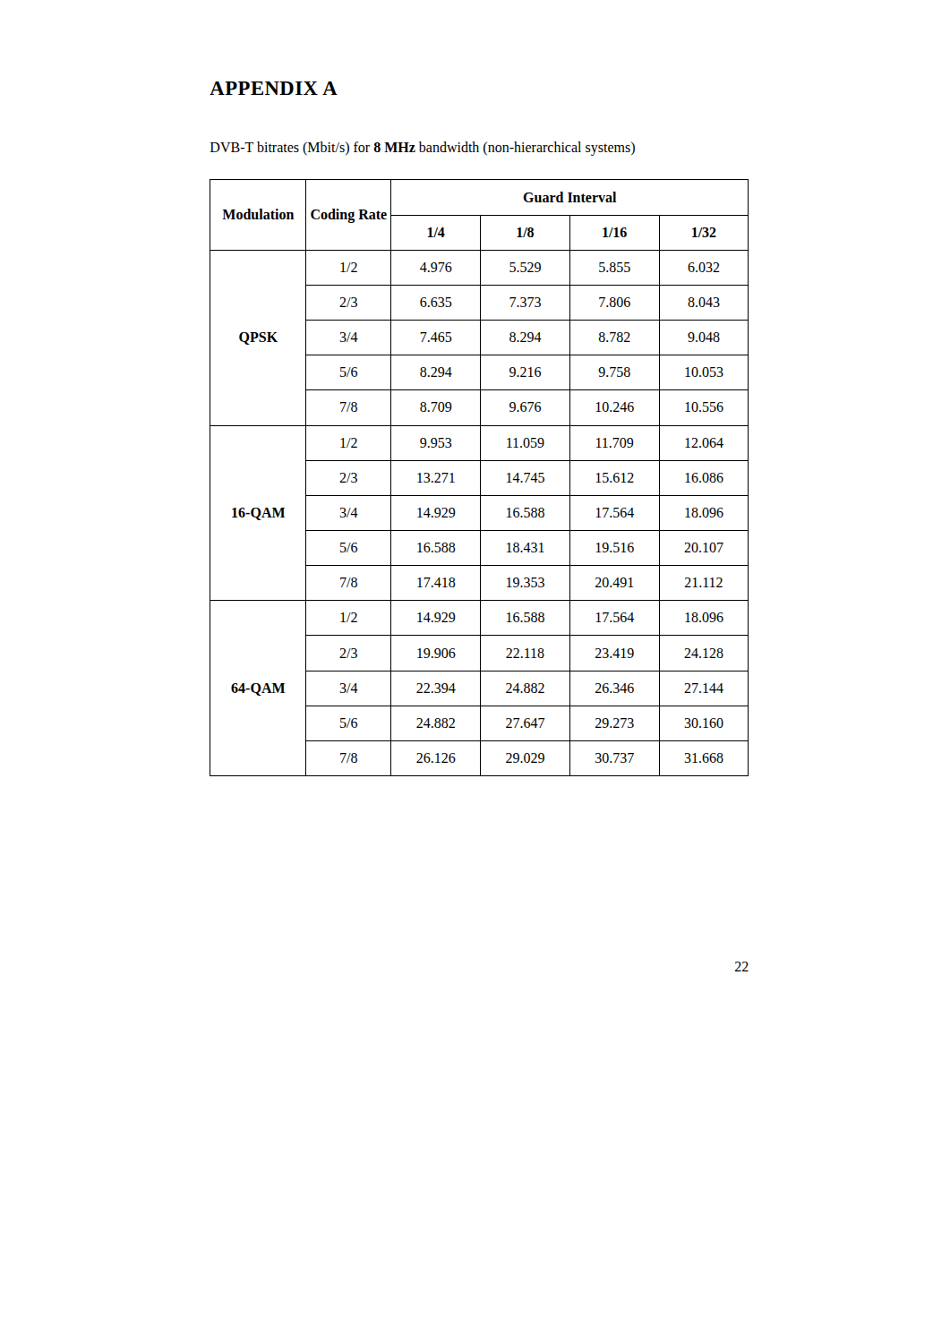APPENDIX A
DVB-T bitrates (Mbit/s) for 8 MHz bandwidth (non-hierarchical systems)
| Modulation | Coding Rate | Guard Interval |
| --- | --- | --- |
| 1/4 | 1/8 | 1/16 | 1/32 |
| QPSK | 1/2 | 4.976 | 5.529 | 5.855 | 6.032 |
| 2/3 | 6.635 | 7.373 | 7.806 | 8.043 |
| 3/4 | 7.465 | 8.294 | 8.782 | 9.048 |
| 5/6 | 8.294 | 9.216 | 9.758 | 10.053 |
| 7/8 | 8.709 | 9.676 | 10.246 | 10.556 |
| 16-QAM | 1/2 | 9.953 | 11.059 | 11.709 | 12.064 |
| 2/3 | 13.271 | 14.745 | 15.612 | 16.086 |
| 3/4 | 14.929 | 16.588 | 17.564 | 18.096 |
| 5/6 | 16.588 | 18.431 | 19.516 | 20.107 |
| 7/8 | 17.418 | 19.353 | 20.491 | 21.112 |
| 64-QAM | 1/2 | 14.929 | 16.588 | 17.564 | 18.096 |
| 2/3 | 19.906 | 22.118 | 23.419 | 24.128 |
| 3/4 | 22.394 | 24.882 | 26.346 | 27.144 |
| 5/6 | 24.882 | 27.647 | 29.273 | 30.160 |
| 7/8 | 26.126 | 29.029 | 30.737 | 31.668 |
22